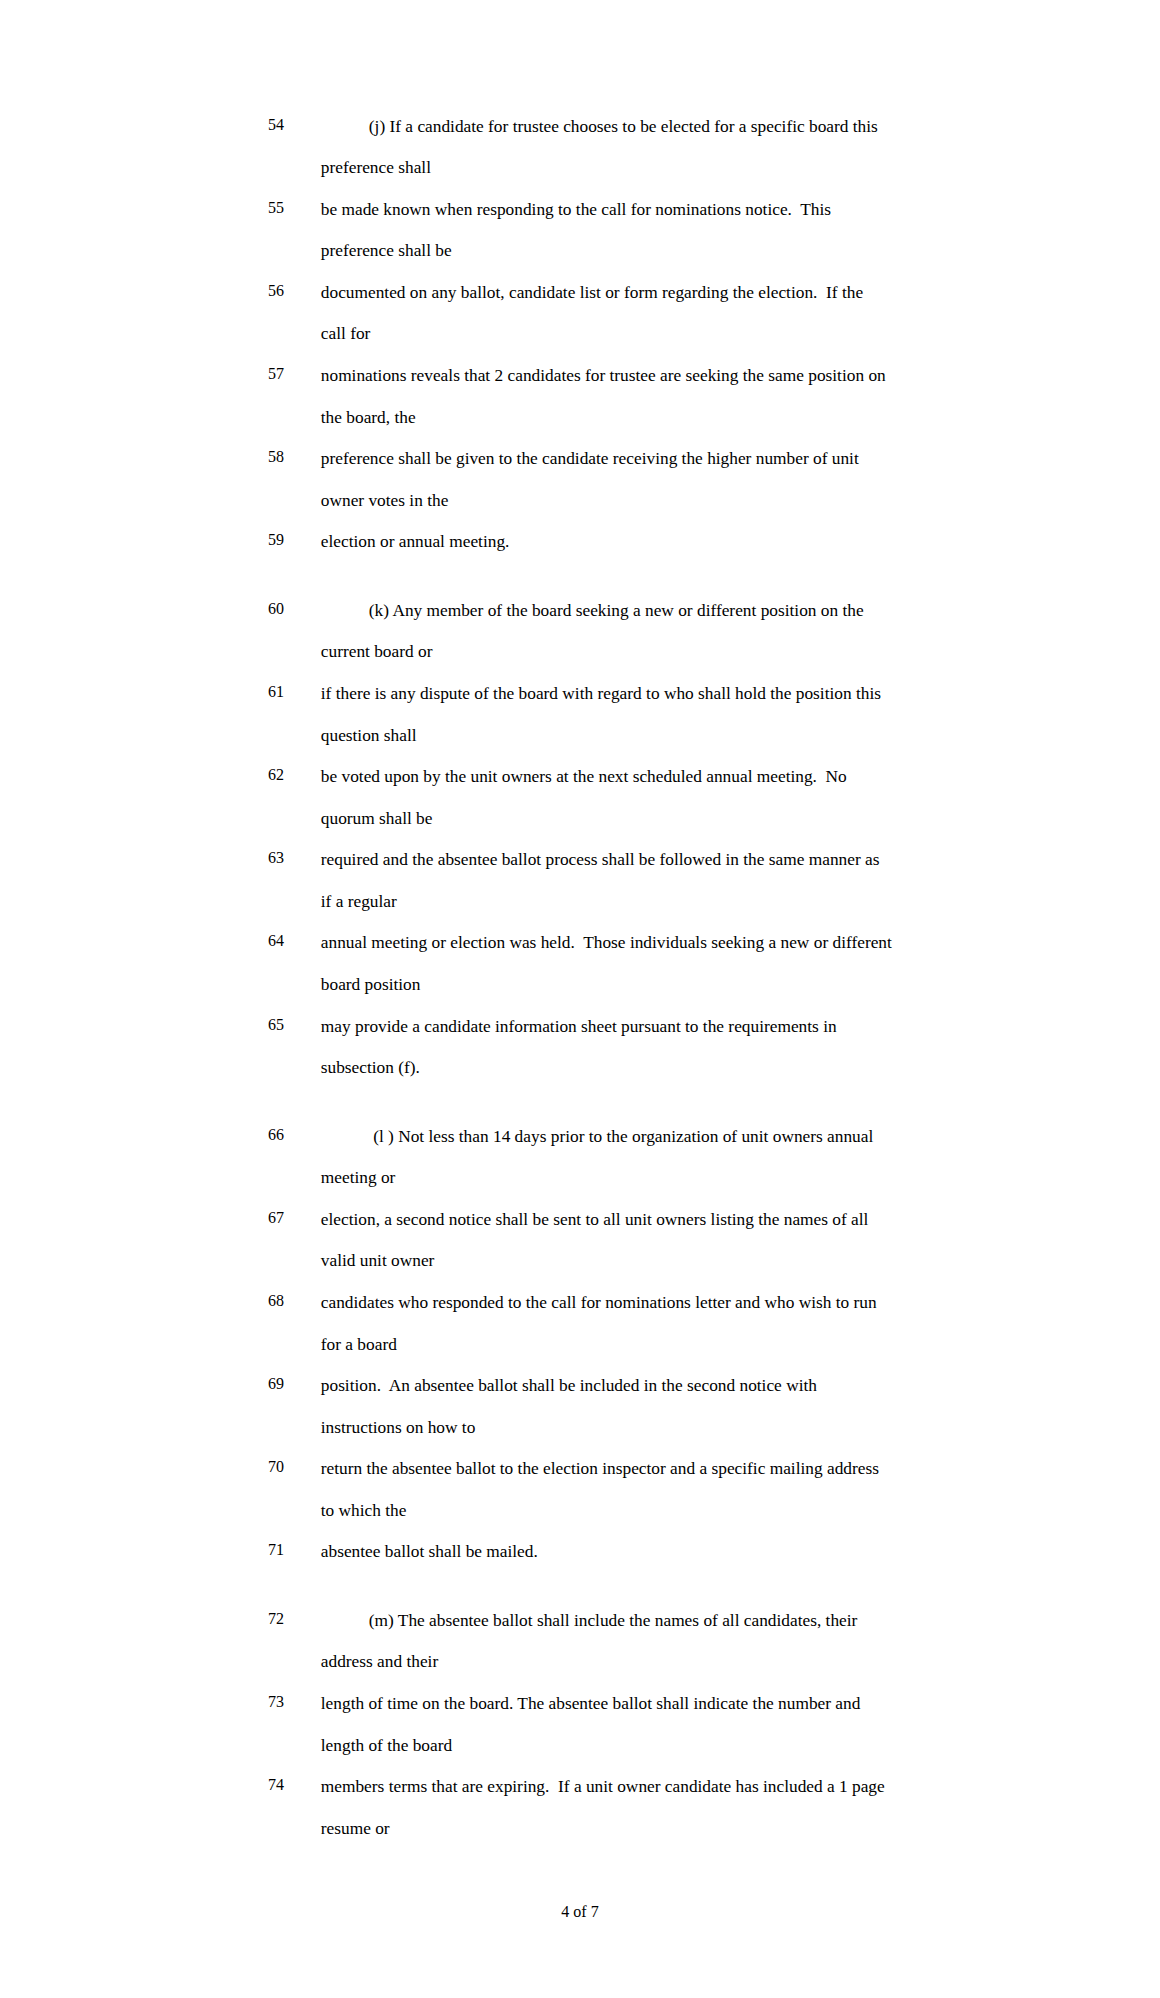54
(j) If a candidate for trustee chooses to be elected for a specific board this preference shall
55
be made known when responding to the call for nominations notice. This preference shall be
56
documented on any ballot, candidate list or form regarding the election. If the call for
57
nominations reveals that 2 candidates for trustee are seeking the same position on the board, the
58
preference shall be given to the candidate receiving the higher number of unit owner votes in the
59
election or annual meeting.
60
(k) Any member of the board seeking a new or different position on the current board or
61
if there is any dispute of the board with regard to who shall hold the position this question shall
62
be voted upon by the unit owners at the next scheduled annual meeting. No quorum shall be
63
required and the absentee ballot process shall be followed in the same manner as if a regular
64
annual meeting or election was held. Those individuals seeking a new or different board position
65
may provide a candidate information sheet pursuant to the requirements in subsection (f).
66
(l ) Not less than 14 days prior to the organization of unit owners annual meeting or
67
election, a second notice shall be sent to all unit owners listing the names of all valid unit owner
68
candidates who responded to the call for nominations letter and who wish to run for a board
69
position. An absentee ballot shall be included in the second notice with instructions on how to
70
return the absentee ballot to the election inspector and a specific mailing address to which the
71
absentee ballot shall be mailed.
72
(m) The absentee ballot shall include the names of all candidates, their address and their
73
length of time on the board. The absentee ballot shall indicate the number and length of the board
74
members terms that are expiring. If a unit owner candidate has included a 1 page resume or
4 of 7